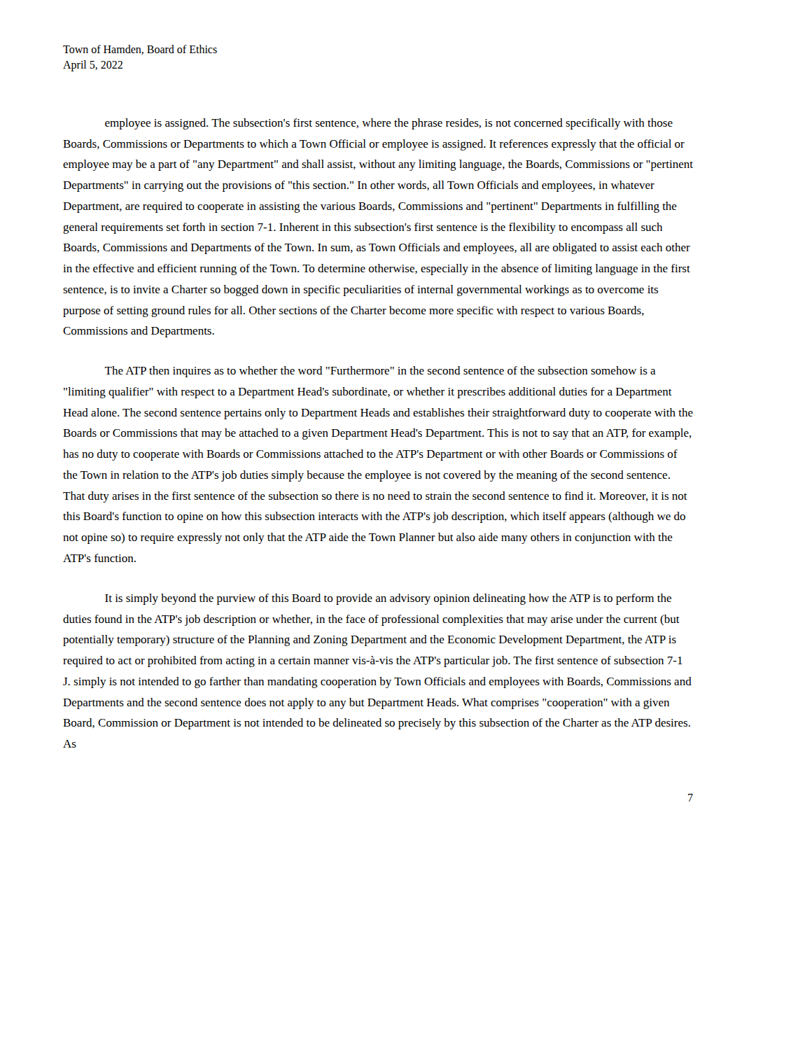Town of Hamden, Board of Ethics April 5, 2022
employee is assigned. The subsection's first sentence, where the phrase resides, is not concerned specifically with those Boards, Commissions or Departments to which a Town Official or employee is assigned. It references expressly that the official or employee may be a part of "any Department" and shall assist, without any limiting language, the Boards, Commissions or "pertinent Departments" in carrying out the provisions of "this section." In other words, all Town Officials and employees, in whatever Department, are required to cooperate in assisting the various Boards, Commissions and "pertinent" Departments in fulfilling the general requirements set forth in section 7-1. Inherent in this subsection's first sentence is the flexibility to encompass all such Boards, Commissions and Departments of the Town. In sum, as Town Officials and employees, all are obligated to assist each other in the effective and efficient running of the Town. To determine otherwise, especially in the absence of limiting language in the first sentence, is to invite a Charter so bogged down in specific peculiarities of internal governmental workings as to overcome its purpose of setting ground rules for all. Other sections of the Charter become more specific with respect to various Boards, Commissions and Departments.
The ATP then inquires as to whether the word "Furthermore" in the second sentence of the subsection somehow is a "limiting qualifier" with respect to a Department Head's subordinate, or whether it prescribes additional duties for a Department Head alone. The second sentence pertains only to Department Heads and establishes their straightforward duty to cooperate with the Boards or Commissions that may be attached to a given Department Head's Department. This is not to say that an ATP, for example, has no duty to cooperate with Boards or Commissions attached to the ATP's Department or with other Boards or Commissions of the Town in relation to the ATP's job duties simply because the employee is not covered by the meaning of the second sentence. That duty arises in the first sentence of the subsection so there is no need to strain the second sentence to find it. Moreover, it is not this Board's function to opine on how this subsection interacts with the ATP's job description, which itself appears (although we do not opine so) to require expressly not only that the ATP aide the Town Planner but also aide many others in conjunction with the ATP's function.
It is simply beyond the purview of this Board to provide an advisory opinion delineating how the ATP is to perform the duties found in the ATP's job description or whether, in the face of professional complexities that may arise under the current (but potentially temporary) structure of the Planning and Zoning Department and the Economic Development Department, the ATP is required to act or prohibited from acting in a certain manner vis-à-vis the ATP's particular job. The first sentence of subsection 7-1 J. simply is not intended to go farther than mandating cooperation by Town Officials and employees with Boards, Commissions and Departments and the second sentence does not apply to any but Department Heads. What comprises "cooperation" with a given Board, Commission or Department is not intended to be delineated so precisely by this subsection of the Charter as the ATP desires. As
7